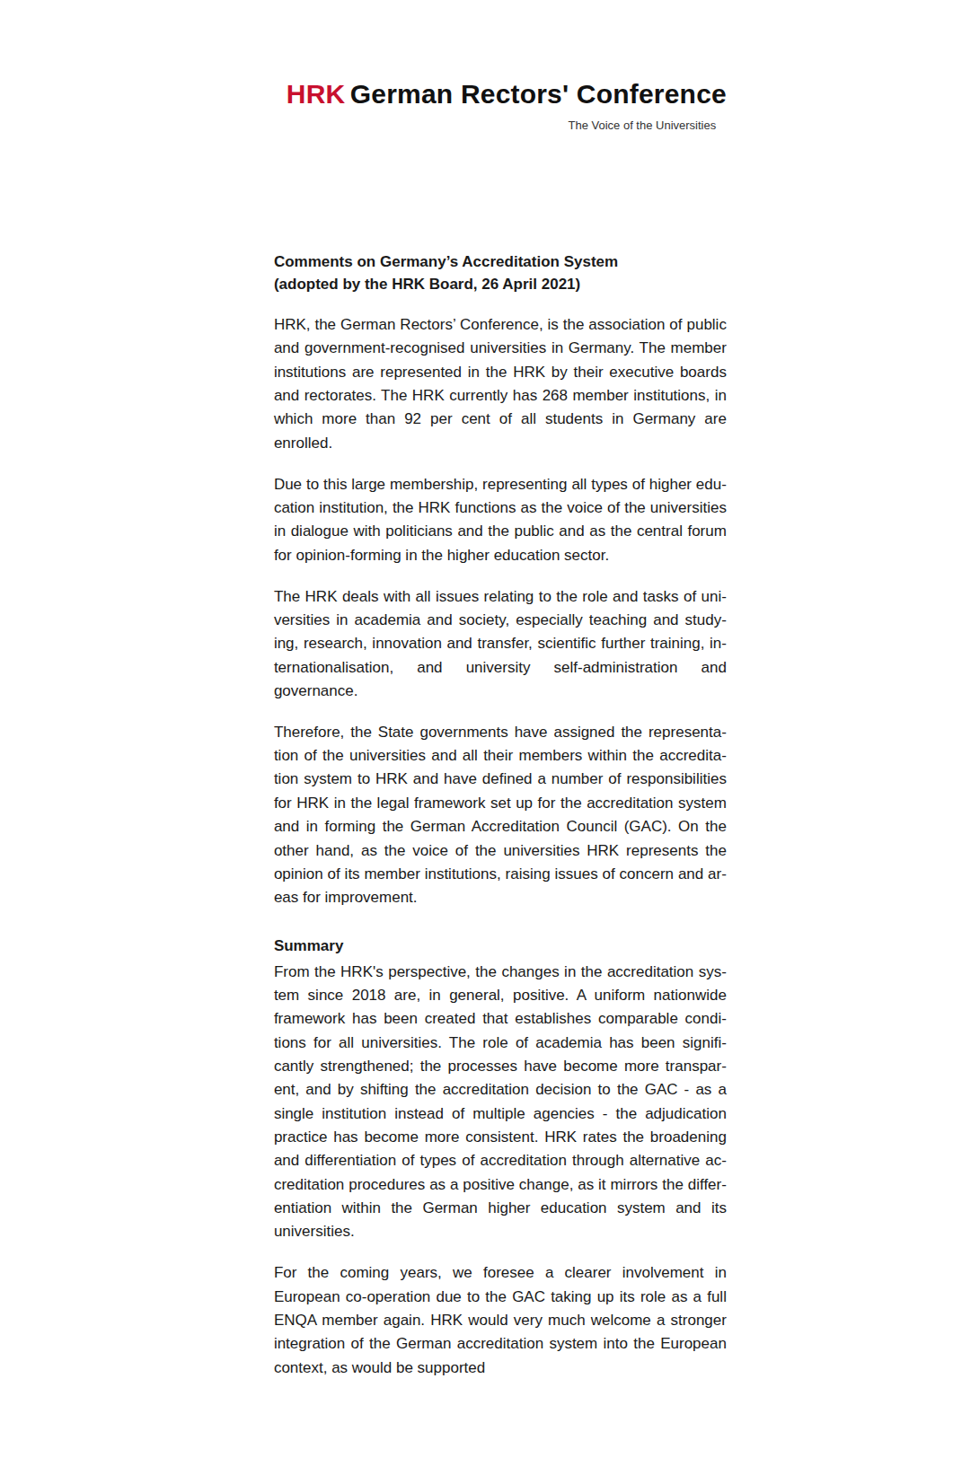HRK German Rectors' Conference
The Voice of the Universities
Comments on Germany’s Accreditation System
(adopted by the HRK Board, 26 April 2021)
HRK, the German Rectors’ Conference, is the association of public and government-recognised universities in Germany. The member institutions are represented in the HRK by their executive boards and rectorates. The HRK currently has 268 member institutions, in which more than 92 per cent of all students in Germany are enrolled.
Due to this large membership, representing all types of higher education institution, the HRK functions as the voice of the universities in dialogue with politicians and the public and as the central forum for opinion-forming in the higher education sector.
The HRK deals with all issues relating to the role and tasks of universities in academia and society, especially teaching and studying, research, innovation and transfer, scientific further training, internationalisation, and university self-administration and governance.
Therefore, the State governments have assigned the representation of the universities and all their members within the accreditation system to HRK and have defined a number of responsibilities for HRK in the legal framework set up for the accreditation system and in forming the German Accreditation Council (GAC). On the other hand, as the voice of the universities HRK represents the opinion of its member institutions, raising issues of concern and areas for improvement.
Summary
From the HRK's perspective, the changes in the accreditation system since 2018 are, in general, positive. A uniform nationwide framework has been created that establishes comparable conditions for all universities. The role of academia has been significantly strengthened; the processes have become more transparent, and by shifting the accreditation decision to the GAC - as a single institution instead of multiple agencies - the adjudication practice has become more consistent. HRK rates the broadening and differentiation of types of accreditation through alternative accreditation procedures as a positive change, as it mirrors the differentiation within the German higher education system and its universities.
For the coming years, we foresee a clearer involvement in European co-operation due to the GAC taking up its role as a full ENQA member again. HRK would very much welcome a stronger integration of the German accreditation system into the European context, as would be supported